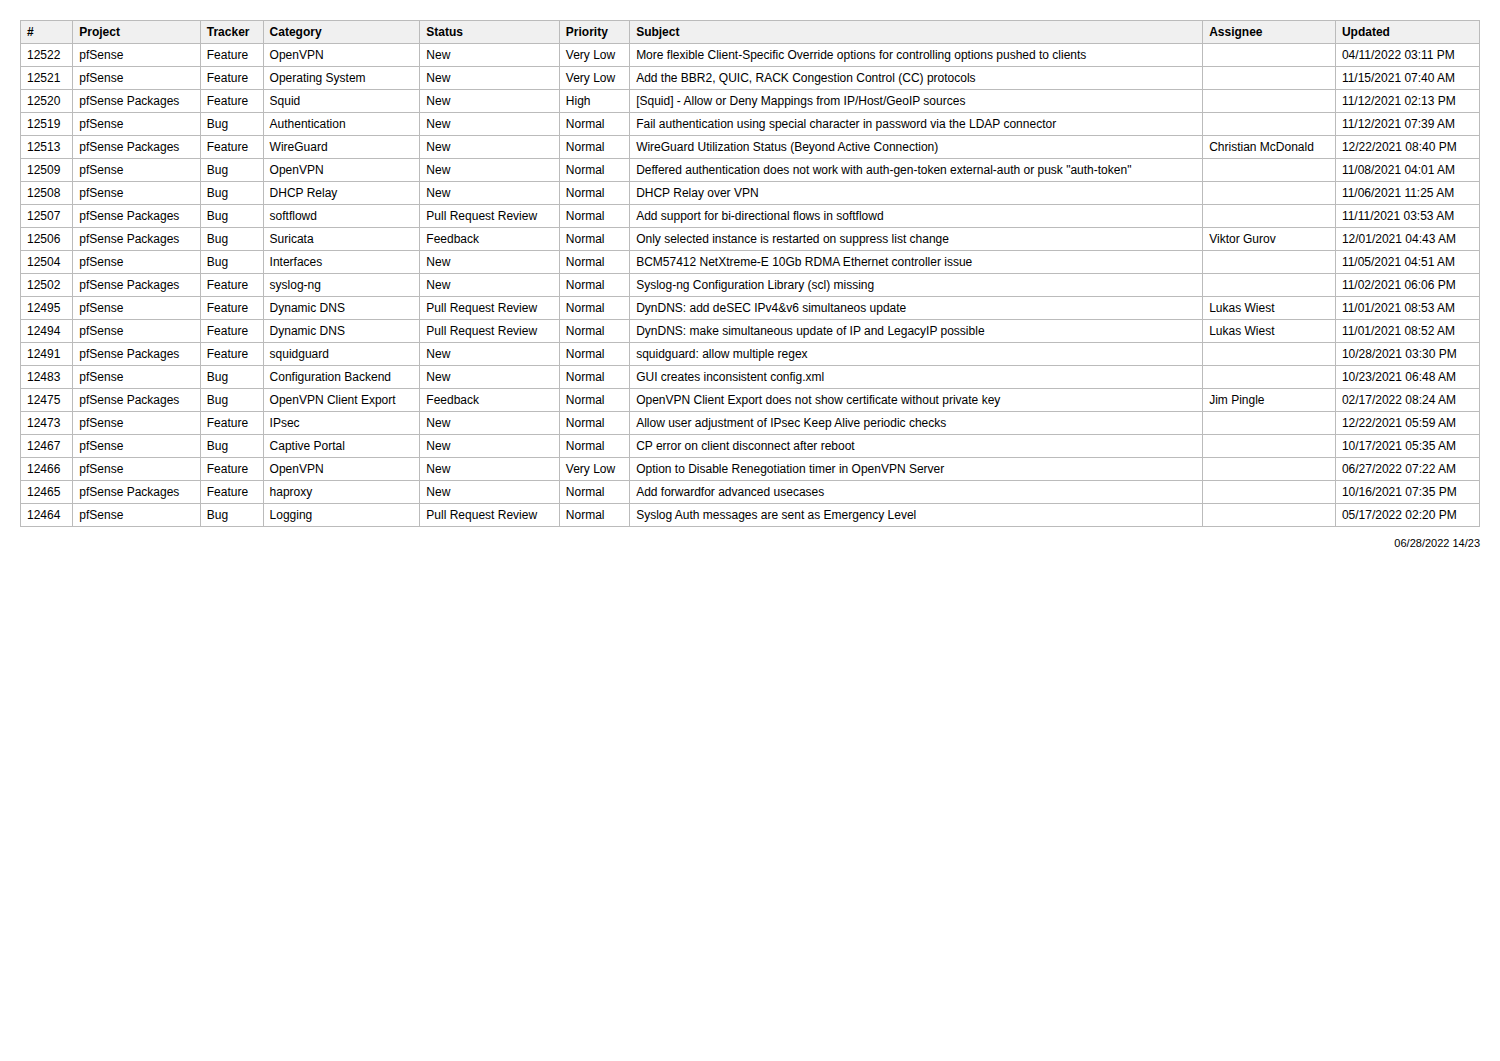| # | Project | Tracker | Category | Status | Priority | Subject | Assignee | Updated |
| --- | --- | --- | --- | --- | --- | --- | --- | --- |
| 12522 | pfSense | Feature | OpenVPN | New | Very Low | More flexible Client-Specific Override options for controlling options pushed to clients | | 04/11/2022 03:11 PM |
| 12521 | pfSense | Feature | Operating System | New | Very Low | Add the BBR2, QUIC, RACK Congestion Control (CC) protocols | | 11/15/2021 07:40 AM |
| 12520 | pfSense Packages | Feature | Squid | New | High | [Squid] - Allow or Deny Mappings from IP/Host/GeoIP sources | | 11/12/2021 02:13 PM |
| 12519 | pfSense | Bug | Authentication | New | Normal | Fail authentication using special character in password via the LDAP connector | | 11/12/2021 07:39 AM |
| 12513 | pfSense Packages | Feature | WireGuard | New | Normal | WireGuard Utilization Status (Beyond Active Connection) | Christian McDonald | 12/22/2021 08:40 PM |
| 12509 | pfSense | Bug | OpenVPN | New | Normal | Deffered authentication does not work with auth-gen-token external-auth or pusk "auth-token" | | 11/08/2021 04:01 AM |
| 12508 | pfSense | Bug | DHCP Relay | New | Normal | DHCP Relay over VPN | | 11/06/2021 11:25 AM |
| 12507 | pfSense Packages | Bug | softflowd | Pull Request Review | Normal | Add support for bi-directional flows in softflowd | | 11/11/2021 03:53 AM |
| 12506 | pfSense Packages | Bug | Suricata | Feedback | Normal | Only selected instance is restarted on suppress list change | Viktor Gurov | 12/01/2021 04:43 AM |
| 12504 | pfSense | Bug | Interfaces | New | Normal | BCM57412 NetXtreme-E 10Gb RDMA Ethernet controller issue | | 11/05/2021 04:51 AM |
| 12502 | pfSense Packages | Feature | syslog-ng | New | Normal | Syslog-ng Configuration Library (scl) missing | | 11/02/2021 06:06 PM |
| 12495 | pfSense | Feature | Dynamic DNS | Pull Request Review | Normal | DynDNS: add deSEC IPv4&v6 simultaneos update | Lukas Wiest | 11/01/2021 08:53 AM |
| 12494 | pfSense | Feature | Dynamic DNS | Pull Request Review | Normal | DynDNS: make simultaneous update of IP and LegacyIP possible | Lukas Wiest | 11/01/2021 08:52 AM |
| 12491 | pfSense Packages | Feature | squidguard | New | Normal | squidguard: allow multiple regex | | 10/28/2021 03:30 PM |
| 12483 | pfSense | Bug | Configuration Backend | New | Normal | GUI creates inconsistent config.xml | | 10/23/2021 06:48 AM |
| 12475 | pfSense Packages | Bug | OpenVPN Client Export | Feedback | Normal | OpenVPN Client Export does not show certificate without private key | Jim Pingle | 02/17/2022 08:24 AM |
| 12473 | pfSense | Feature | IPsec | New | Normal | Allow user adjustment of IPsec Keep Alive periodic checks | | 12/22/2021 05:59 AM |
| 12467 | pfSense | Bug | Captive Portal | New | Normal | CP error on client disconnect after reboot | | 10/17/2021 05:35 AM |
| 12466 | pfSense | Feature | OpenVPN | New | Very Low | Option to Disable Renegotiation timer in OpenVPN Server | | 06/27/2022 07:22 AM |
| 12465 | pfSense Packages | Feature | haproxy | New | Normal | Add forwardfor advanced usecases | | 10/16/2021 07:35 PM |
| 12464 | pfSense | Bug | Logging | Pull Request Review | Normal | Syslog Auth messages are sent as Emergency Level | | 05/17/2022 02:20 PM |
06/28/2022 14/23